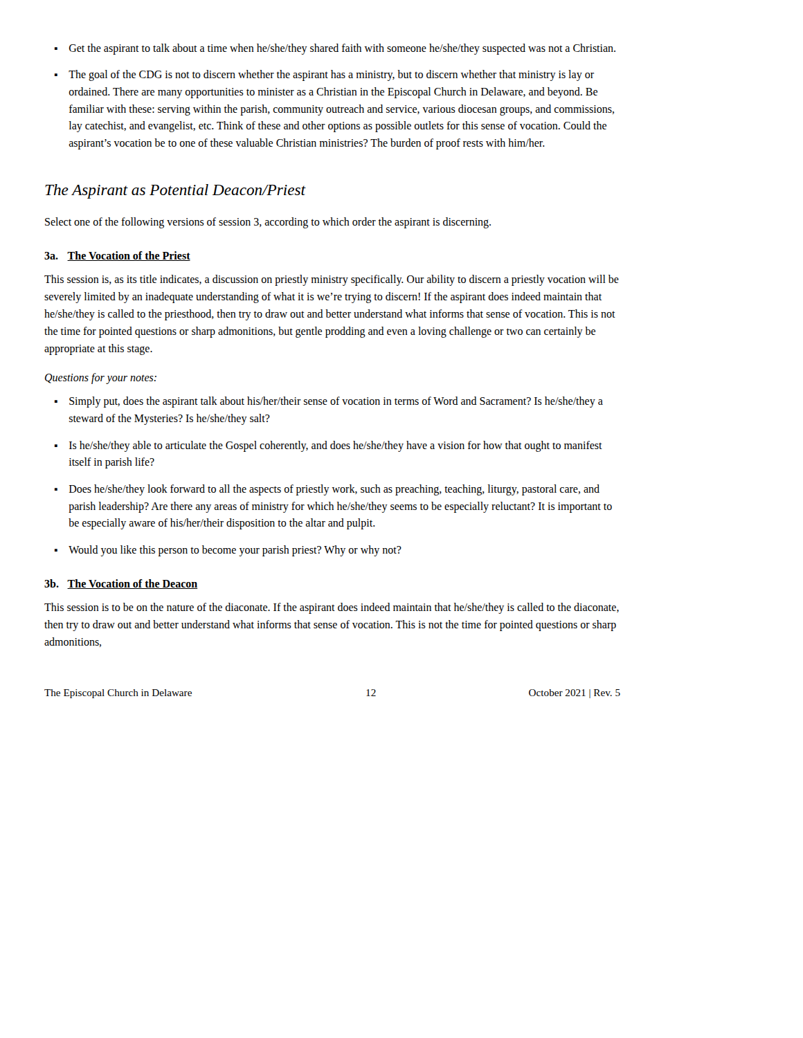Get the aspirant to talk about a time when he/she/they shared faith with someone he/she/they suspected was not a Christian.
The goal of the CDG is not to discern whether the aspirant has a ministry, but to discern whether that ministry is lay or ordained. There are many opportunities to minister as a Christian in the Episcopal Church in Delaware, and beyond. Be familiar with these: serving within the parish, community outreach and service, various diocesan groups, and commissions, lay catechist, and evangelist, etc. Think of these and other options as possible outlets for this sense of vocation. Could the aspirant’s vocation be to one of these valuable Christian ministries? The burden of proof rests with him/her.
The Aspirant as Potential Deacon/Priest
Select one of the following versions of session 3, according to which order the aspirant is discerning.
3a. The Vocation of the Priest
This session is, as its title indicates, a discussion on priestly ministry specifically. Our ability to discern a priestly vocation will be severely limited by an inadequate understanding of what it is we’re trying to discern! If the aspirant does indeed maintain that he/she/they is called to the priesthood, then try to draw out and better understand what informs that sense of vocation. This is not the time for pointed questions or sharp admonitions, but gentle prodding and even a loving challenge or two can certainly be appropriate at this stage.
Questions for your notes:
Simply put, does the aspirant talk about his/her/their sense of vocation in terms of Word and Sacrament? Is he/she/they a steward of the Mysteries? Is he/she/they salt?
Is he/she/they able to articulate the Gospel coherently, and does he/she/they have a vision for how that ought to manifest itself in parish life?
Does he/she/they look forward to all the aspects of priestly work, such as preaching, teaching, liturgy, pastoral care, and parish leadership? Are there any areas of ministry for which he/she/they seems to be especially reluctant? It is important to be especially aware of his/her/their disposition to the altar and pulpit.
Would you like this person to become your parish priest? Why or why not?
3b. The Vocation of the Deacon
This session is to be on the nature of the diaconate. If the aspirant does indeed maintain that he/she/they is called to the diaconate, then try to draw out and better understand what informs that sense of vocation. This is not the time for pointed questions or sharp admonitions,
The Episcopal Church in Delaware
12
October 2021 | Rev. 5